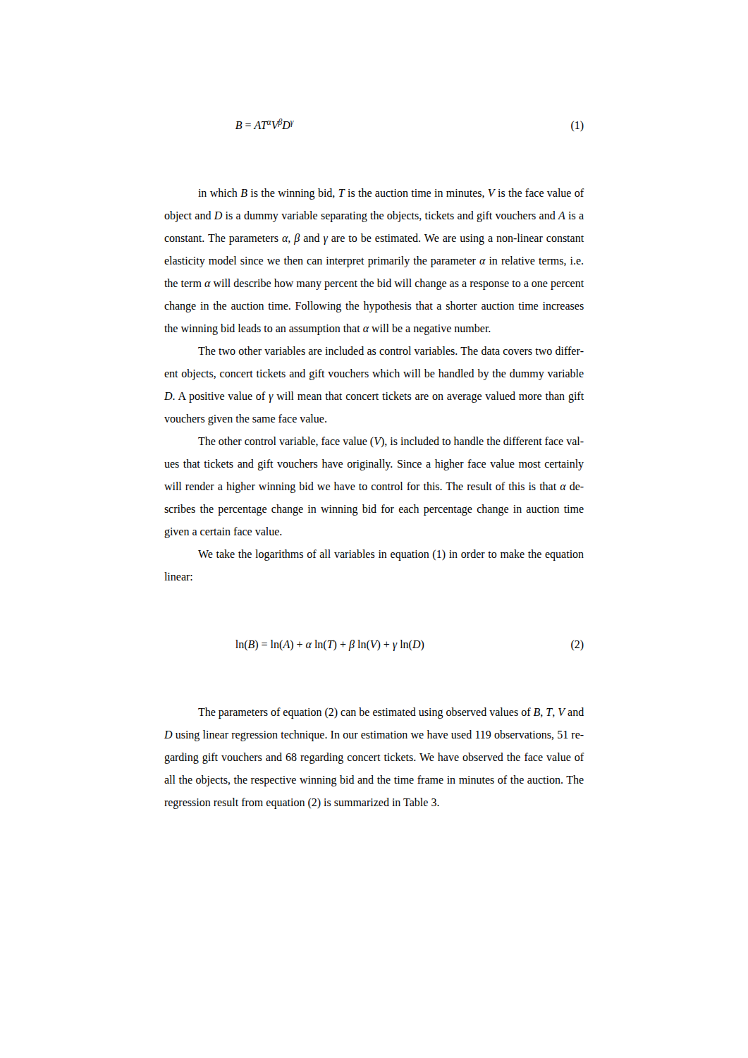B = ATαVβDγ (1)
in which B is the winning bid, T is the auction time in minutes, V is the face value of object and D is a dummy variable separating the objects, tickets and gift vouchers and A is a constant. The pa­rameters α, β and γ are to be estimated. We are using a non-linear constant elasticity model since we then can interpret primarily the parameter α in relative terms, i.e. the term α will describe how many percent the bid will change as a response to a one percent change in the auction time. Following the hypothesis that a shorter auction time increases the winning bid leads to an assumption that α will be a negative number.
The two other variables are included as control variables. The data covers two different objects, concert tickets and gift vouchers which will be handled by the dummy variable D. A positive value of γ will mean that concert tickets are on average valued more than gift vouchers given the same face value.
The other control variable, face value (V), is included to handle the different face values that tickets and gift vouchers have originally. Since a higher face value most certainly will render a higher winning bid we have to control for this. The result of this is that α describes the percentage change in winning bid for each percentage change in auction time given a certain face value.
We take the logarithms of all variables in equation (1) in order to make the equation linear:
ln(B) = ln(A) + α ln(T) + β ln(V) + γ ln(D) (2)
The parameters of equation (2) can be estimated using observed values of B, T, V and D using li­near regression technique. In our estimation we have used 119 observations, 51 regarding gift vouch­ers and 68 regarding concert tickets. We have observed the face value of all the objects, the respective winning bid and the time frame in minutes of the auction. The regression result from equation (2) is summarized in Table 3.